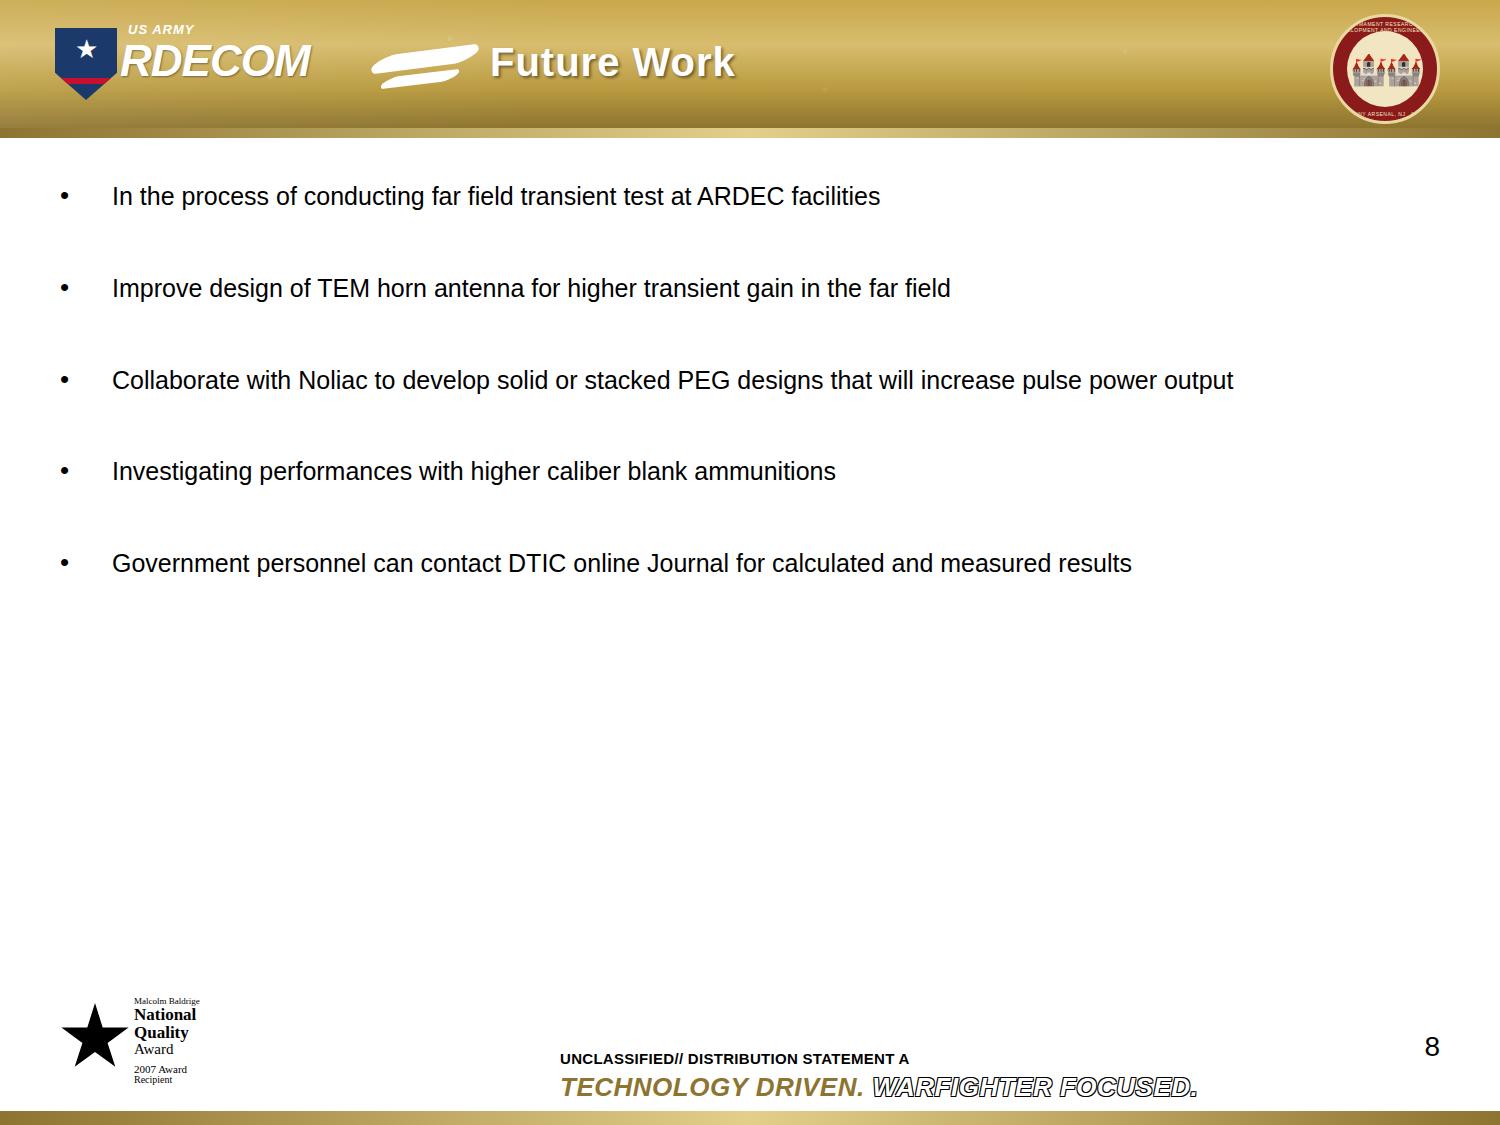★
US ARMY
RDECOM
Future Work
ARMAMENT RESEARCH, DEVELOPMENT AND ENGINEERING
🏰🏰
PICATINNY ARSENAL, NJ CENTER
In the process of conducting far field transient test at ARDEC facilities
Improve design of TEM horn antenna for higher transient gain in the far field
Collaborate with Noliac to develop solid or stacked PEG designs that will increase pulse power output
Investigating performances with higher caliber blank ammunitions
Government personnel can contact DTIC online Journal for calculated and measured results
Malcolm Baldrige
National
Quality
Award
2007 Award
Recipient
UNCLASSIFIED// DISTRIBUTION STATEMENT A
TECHNOLOGY DRIVEN. WARFIGHTER FOCUSED.
8